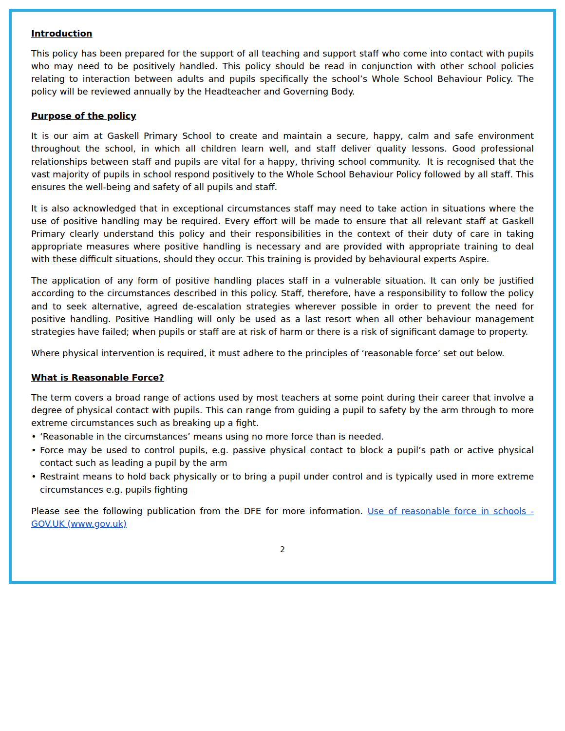Introduction
This policy has been prepared for the support of all teaching and support staff who come into contact with pupils who may need to be positively handled. This policy should be read in conjunction with other school policies relating to interaction between adults and pupils specifically the school’s Whole School Behaviour Policy. The policy will be reviewed annually by the Headteacher and Governing Body.
Purpose of the policy
It is our aim at Gaskell Primary School to create and maintain a secure, happy, calm and safe environment throughout the school, in which all children learn well, and staff deliver quality lessons. Good professional relationships between staff and pupils are vital for a happy, thriving school community. It is recognised that the vast majority of pupils in school respond positively to the Whole School Behaviour Policy followed by all staff. This ensures the well-being and safety of all pupils and staff.
It is also acknowledged that in exceptional circumstances staff may need to take action in situations where the use of positive handling may be required. Every effort will be made to ensure that all relevant staff at Gaskell Primary clearly understand this policy and their responsibilities in the context of their duty of care in taking appropriate measures where positive handling is necessary and are provided with appropriate training to deal with these difficult situations, should they occur. This training is provided by behavioural experts Aspire.
The application of any form of positive handling places staff in a vulnerable situation. It can only be justified according to the circumstances described in this policy. Staff, therefore, have a responsibility to follow the policy and to seek alternative, agreed de-escalation strategies wherever possible in order to prevent the need for positive handling. Positive Handling will only be used as a last resort when all other behaviour management strategies have failed; when pupils or staff are at risk of harm or there is a risk of significant damage to property.
Where physical intervention is required, it must adhere to the principles of ‘reasonable force’ set out below.
What is Reasonable Force?
The term covers a broad range of actions used by most teachers at some point during their career that involve a degree of physical contact with pupils. This can range from guiding a pupil to safety by the arm through to more extreme circumstances such as breaking up a fight.
‘Reasonable in the circumstances’ means using no more force than is needed.
Force may be used to control pupils, e.g. passive physical contact to block a pupil’s path or active physical contact such as leading a pupil by the arm
Restraint means to hold back physically or to bring a pupil under control and is typically used in more extreme circumstances e.g. pupils fighting
Please see the following publication from the DFE for more information. Use of reasonable force in schools - GOV.UK (www.gov.uk)
2